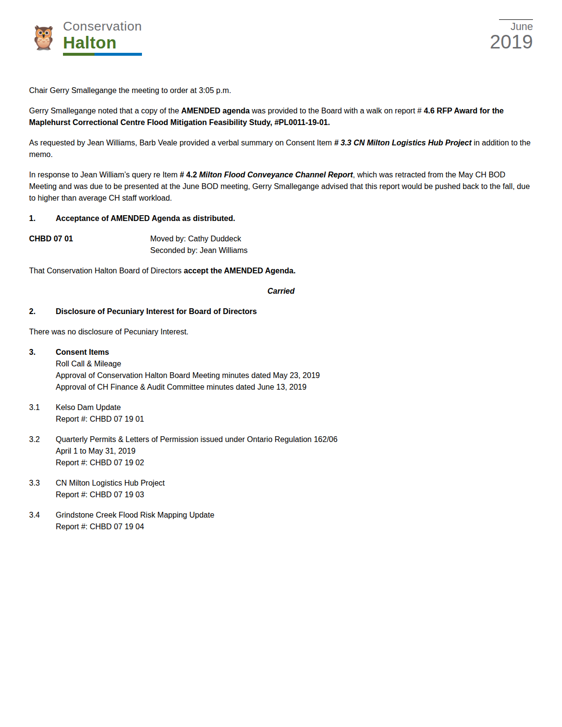🦉
Conservation
Halton
June
2019
Chair Gerry Smallegange the meeting to order at 3:05 p.m.
Gerry Smallegange noted that a copy of the AMENDED agenda was provided to the Board with a walk on report # 4.6 RFP Award for the Maplehurst Correctional Centre Flood Mitigation Feasibility Study, #PL0011-19-01.
As requested by Jean Williams, Barb Veale provided a verbal summary on Consent Item # 3.3 CN Milton Logistics Hub Project in addition to the memo.
In response to Jean William’s query re Item # 4.2 Milton Flood Conveyance Channel Report, which was retracted from the May CH BOD Meeting and was due to be presented at the June BOD meeting, Gerry Smallegange advised that this report would be pushed back to the fall, due to higher than average CH staff workload.
1.
Acceptance of AMENDED Agenda as distributed.
CHBD 07 01
Moved by: Cathy Duddeck
Seconded by: Jean Williams
That Conservation Halton Board of Directors accept the AMENDED Agenda.
Carried
2.
Disclosure of Pecuniary Interest for Board of Directors
There was no disclosure of Pecuniary Interest.
3.
Consent Items
Roll Call & Mileage
Approval of Conservation Halton Board Meeting minutes dated May 23, 2019
Approval of CH Finance & Audit Committee minutes dated June 13, 2019
3.1
Kelso Dam Update
Report #: CHBD 07 19 01
3.2
Quarterly Permits & Letters of Permission issued under Ontario Regulation 162/06
April 1 to May 31, 2019
Report #: CHBD 07 19 02
3.3
CN Milton Logistics Hub Project
Report #: CHBD 07 19 03
3.4
Grindstone Creek Flood Risk Mapping Update
Report #: CHBD 07 19 04